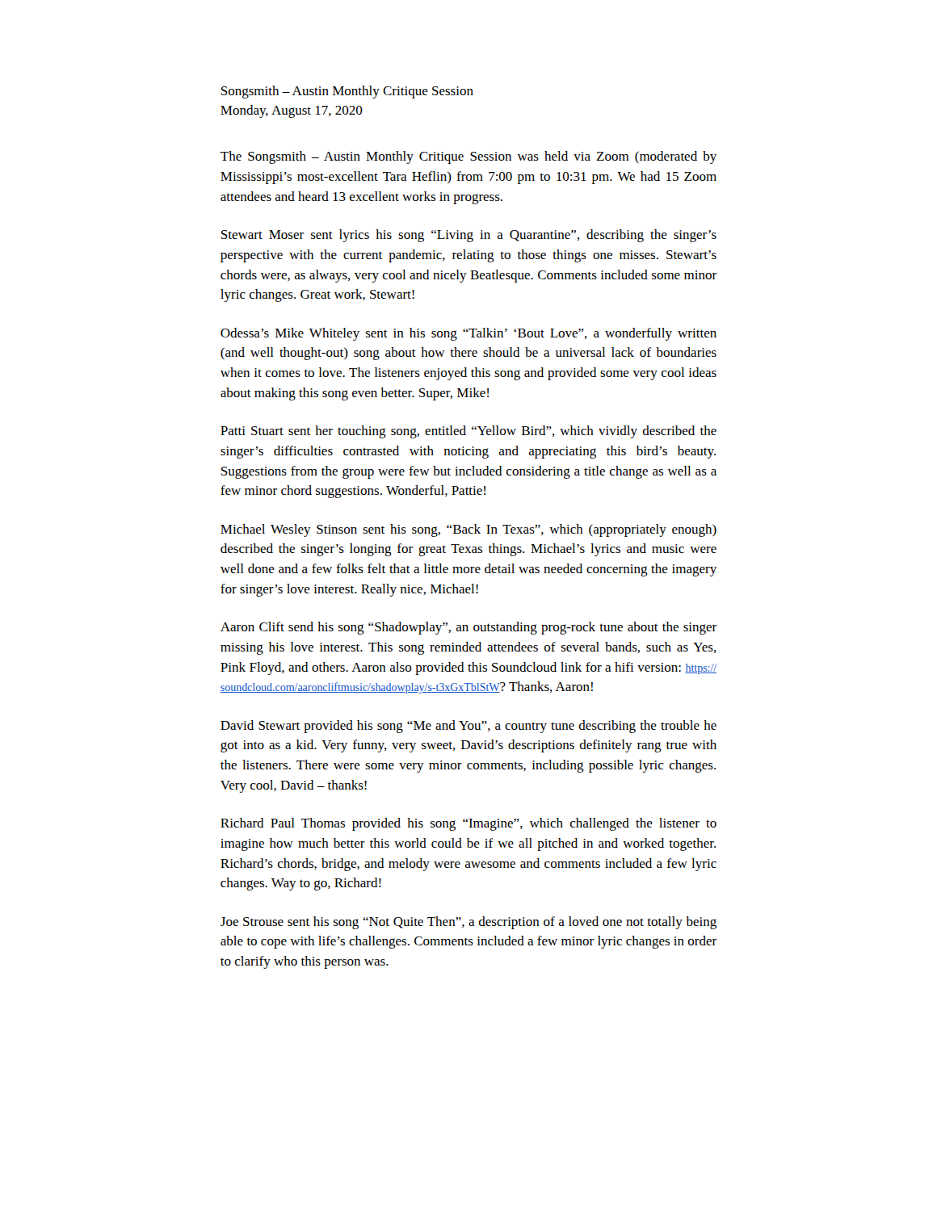Songsmith – Austin Monthly Critique Session
Monday, August 17, 2020
The Songsmith – Austin Monthly Critique Session was held via Zoom (moderated by Mississippi’s most-excellent Tara Heflin) from 7:00 pm to 10:31 pm. We had 15 Zoom attendees and heard 13 excellent works in progress.
Stewart Moser sent lyrics his song “Living in a Quarantine”, describing the singer’s perspective with the current pandemic, relating to those things one misses. Stewart’s chords were, as always, very cool and nicely Beatlesque. Comments included some minor lyric changes. Great work, Stewart!
Odessa’s Mike Whiteley sent in his song “Talkin’ ‘Bout Love”, a wonderfully written (and well thought-out) song about how there should be a universal lack of boundaries when it comes to love. The listeners enjoyed this song and provided some very cool ideas about making this song even better. Super, Mike!
Patti Stuart sent her touching song, entitled “Yellow Bird”, which vividly described the singer’s difficulties contrasted with noticing and appreciating this bird’s beauty. Suggestions from the group were few but included considering a title change as well as a few minor chord suggestions. Wonderful, Pattie!
Michael Wesley Stinson sent his song, “Back In Texas”, which (appropriately enough) described the singer’s longing for great Texas things. Michael’s lyrics and music were well done and a few folks felt that a little more detail was needed concerning the imagery for singer’s love interest. Really nice, Michael!
Aaron Clift send his song “Shadowplay”, an outstanding prog-rock tune about the singer missing his love interest. This song reminded attendees of several bands, such as Yes, Pink Floyd, and others. Aaron also provided this Soundcloud link for a hifi version: https://soundcloud.com/aaroncliftmusic/shadowplay/s-t3xGxTblStW? Thanks, Aaron!
David Stewart provided his song “Me and You”, a country tune describing the trouble he got into as a kid. Very funny, very sweet, David’s descriptions definitely rang true with the listeners. There were some very minor comments, including possible lyric changes. Very cool, David – thanks!
Richard Paul Thomas provided his song “Imagine”, which challenged the listener to imagine how much better this world could be if we all pitched in and worked together. Richard’s chords, bridge, and melody were awesome and comments included a few lyric changes. Way to go, Richard!
Joe Strouse sent his song “Not Quite Then”, a description of a loved one not totally being able to cope with life’s challenges. Comments included a few minor lyric changes in order to clarify who this person was.